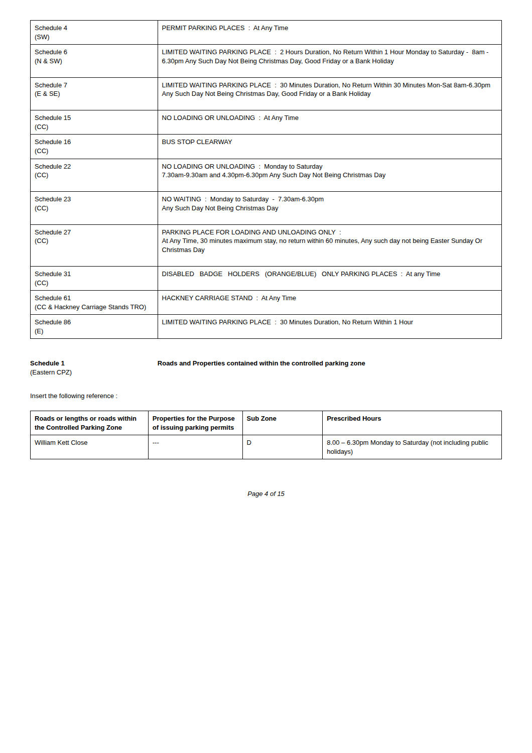| Schedule 4 (SW) | PERMIT PARKING PLACES : At Any Time |
| Schedule 6 (N & SW) | LIMITED WAITING PARKING PLACE : 2 Hours Duration, No Return Within 1 Hour Monday to Saturday - 8am - 6.30pm Any Such Day Not Being Christmas Day, Good Friday or a Bank Holiday |
| Schedule 7 (E & SE) | LIMITED WAITING PARKING PLACE : 30 Minutes Duration, No Return Within 30 Minutes Mon-Sat 8am-6.30pm Any Such Day Not Being Christmas Day, Good Friday or a Bank Holiday |
| Schedule 15 (CC) | NO LOADING OR UNLOADING : At Any Time |
| Schedule 16 (CC) | BUS STOP CLEARWAY |
| Schedule 22 (CC) | NO LOADING OR UNLOADING : Monday to Saturday 7.30am-9.30am and 4.30pm-6.30pm Any Such Day Not Being Christmas Day |
| Schedule 23 (CC) | NO WAITING : Monday to Saturday - 7.30am-6.30pm Any Such Day Not Being Christmas Day |
| Schedule 27 (CC) | PARKING PLACE FOR LOADING AND UNLOADING ONLY : At Any Time, 30 minutes maximum stay, no return within 60 minutes, Any such day not being Easter Sunday Or Christmas Day |
| Schedule 31 (CC) | DISABLED BADGE HOLDERS (ORANGE/BLUE) ONLY PARKING PLACES : At any Time |
| Schedule 61 (CC & Hackney Carriage Stands TRO) | HACKNEY CARRIAGE STAND : At Any Time |
| Schedule 86 (E) | LIMITED WAITING PARKING PLACE : 30 Minutes Duration, No Return Within 1 Hour |
| Schedule 1 (Eastern CPZ) | Roads and Properties contained within the controlled parking zone |
Insert the following reference :
| Roads or lengths or roads within the Controlled Parking Zone | Properties for the Purpose of issuing parking permits | Sub Zone | Prescribed Hours |
| --- | --- | --- | --- |
| William Kett Close | --- | D | 8.00 – 6.30pm Monday to Saturday (not including public holidays) |
Page 4 of 15